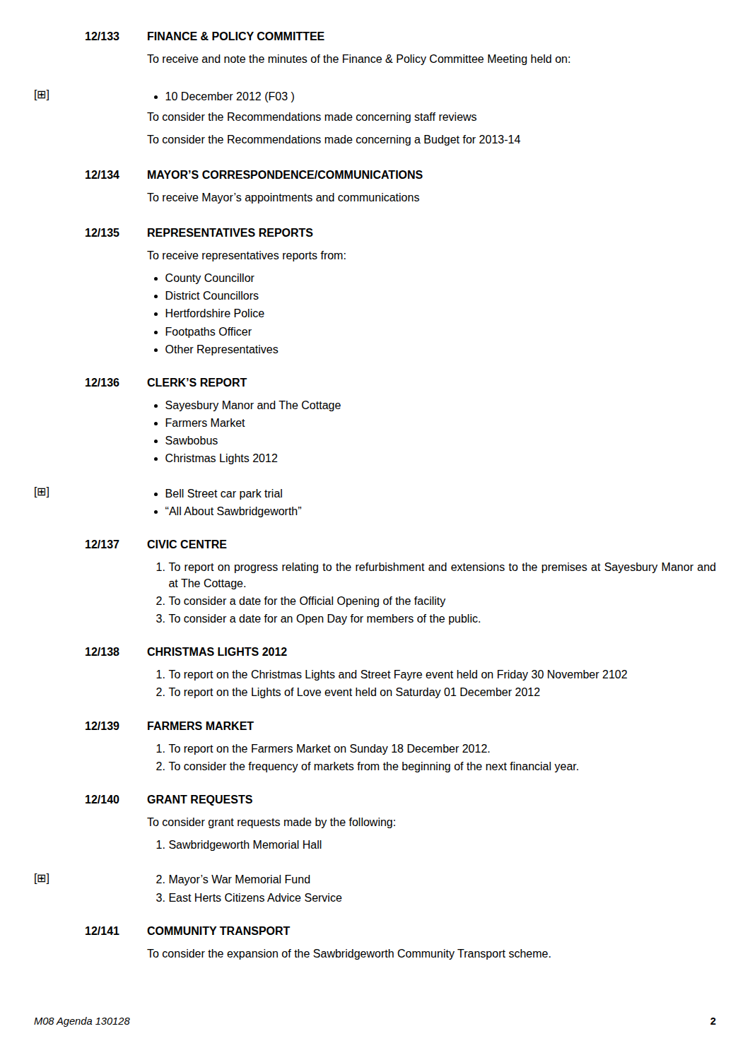| | 12/133 | Finance & Policy Committee To receive and note the minutes of the Finance & Policy Committee Meeting held on: |
| [⊞] | | 10 December 2012 (F03 ) To consider the Recommendations made concerning staff reviews To consider the Recommendations made concerning a Budget for 2013-14 |
| | 12/134 | Mayor’s Correspondence/Communications To receive Mayor’s appointments and communications |
| | 12/135 | Representatives Reports To receive representatives reports from: County Councillor District Councillors Hertfordshire Police Footpaths Officer Other Representatives |
| | 12/136 | Clerk’s Report Sayesbury Manor and The Cottage Farmers Market Sawbobus Christmas Lights 2012 |
| [⊞] | | Bell Street car park trial “All About Sawbridgeworth” |
| | 12/137 | Civic Centre To report on progress relating to the refurbishment and extensions to the premises at Sayesbury Manor and at The Cottage. To consider a date for the Official Opening of the facility To consider a date for an Open Day for members of the public. |
| | 12/138 | Christmas Lights 2012 To report on the Christmas Lights and Street Fayre event held on Friday 30 November 2102 To report on the Lights of Love event held on Saturday 01 December 2012 |
| | 12/139 | Farmers Market To report on the Farmers Market on Sunday 18 December 2012. To consider the frequency of markets from the beginning of the next financial year. |
| | 12/140 | Grant Requests To consider grant requests made by the following: Sawbridgeworth Memorial Hall |
| [⊞] | | Mayor’s War Memorial Fund East Herts Citizens Advice Service |
| | 12/141 | Community Transport To consider the expansion of the Sawbridgeworth Community Transport scheme. |
M08 Agenda 130128 2